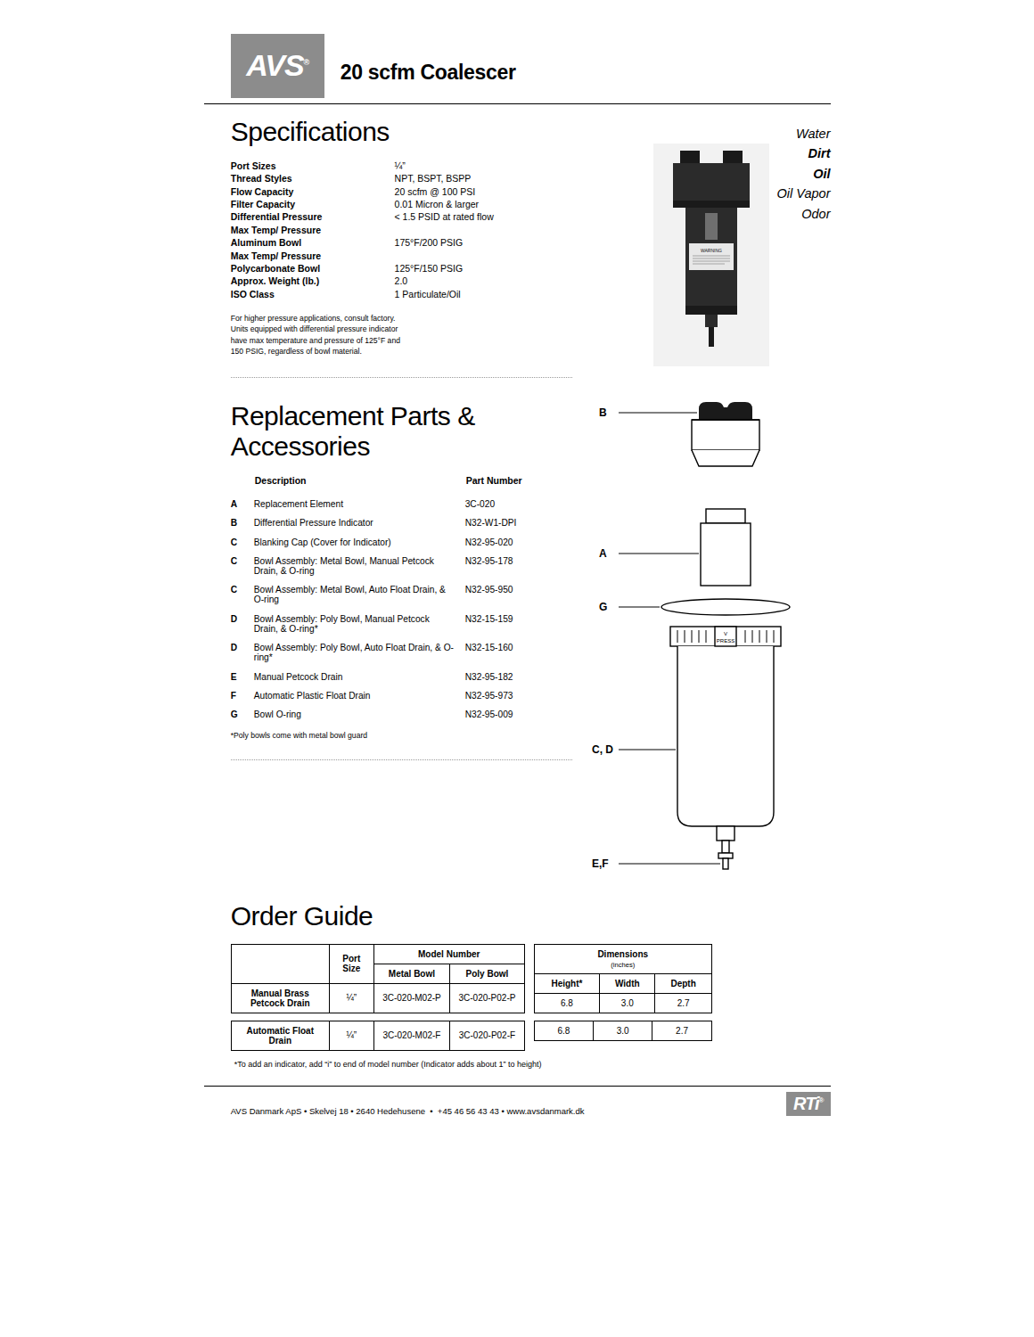AVS®
20 scfm Coalescer
Specifications
| Port Sizes | ¼” |
| Thread Styles | NPT, BSPT, BSPP |
| Flow Capacity | 20 scfm @ 100 PSI |
| Filter Capacity | 0.01 Micron & larger |
| Differential Pressure | < 1.5 PSID at rated flow |
| Max Temp/ Pressure | |
| Aluminum Bowl | 175°F/200 PSIG |
| Max Temp/ Pressure | |
| Polycarbonate Bowl | 125°F/150 PSIG |
| Approx. Weight (lb.) | 2.0 |
| ISO Class | 1 Particulate/Oil |
For higher pressure applications, consult factory.
Units equipped with differential pressure indicator
have max temperature and pressure of 125°F and
150 PSIG, regardless of bowl material.
Replacement Parts & Accessories
| | Description | Part Number |
| --- | --- | --- |
| A | Replacement Element | 3C-020 |
| B | Differential Pressure Indicator | N32-W1-DPI |
| C | Blanking Cap (Cover for Indicator) | N32-95-020 |
| C | Bowl Assembly: Metal Bowl, Manual Petcock Drain, & O-ring | N32-95-178 |
| C | Bowl Assembly: Metal Bowl, Auto Float Drain, & O-ring | N32-95-950 |
| D | Bowl Assembly: Poly Bowl, Manual Petcock Drain, & O-ring* | N32-15-159 |
| D | Bowl Assembly: Poly Bowl, Auto Float Drain, & O-ring* | N32-15-160 |
| E | Manual Petcock Drain | N32-95-182 |
| F | Automatic Plastic Float Drain | N32-95-973 |
| G | Bowl O-ring | N32-95-009 |
*Poly bowls come with metal bowl guard
Water
Dirt
Oil
Oil Vapor
Odor
WARNING
B A G C, D E,F V PRESS
Order Guide
| | Port Size | Model Number |
| --- | --- | --- |
| Metal Bowl | Poly Bowl |
| Manual Brass Petcock Drain | ¼” | 3C-020-M02-P | 3C-020-P02-P |
| Dimensions (inches) |
| --- |
| Height* | Width | Depth |
| 6.8 | 3.0 | 2.7 |
| Automatic Float Drain | ¼” | 3C-020-M02-F | 3C-020-P02-F |
| 6.8 | 3.0 | 2.7 |
*To add an indicator, add “i” to end of model number (Indicator adds about 1” to height)
AVS Danmark ApS • Skelvej 18 • 2640 Hedehusene • +45 46 56 43 43 • www.avsdanmark.dk
RTi®